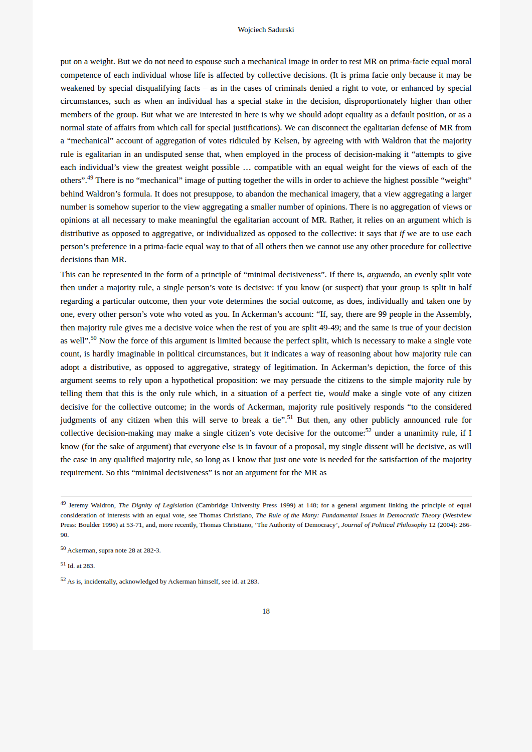Wojciech Sadurski
put on a weight. But we do not need to espouse such a mechanical image in order to rest MR on prima-facie equal moral competence of each individual whose life is affected by collective decisions. (It is prima facie only because it may be weakened by special disqualifying facts – as in the cases of criminals denied a right to vote, or enhanced by special circumstances, such as when an individual has a special stake in the decision, disproportionately higher than other members of the group. But what we are interested in here is why we should adopt equality as a default position, or as a normal state of affairs from which call for special justifications). We can disconnect the egalitarian defense of MR from a “mechanical” account of aggregation of votes ridiculed by Kelsen, by agreeing with with Waldron that the majority rule is egalitarian in an undisputed sense that, when employed in the process of decision-making it “attempts to give each individual’s view the greatest weight possible … compatible with an equal weight for the views of each of the others”.49 There is no “mechanical” image of putting together the wills in order to achieve the highest possible “weight” behind Waldron’s formula. It does not presuppose, to abandon the mechanical imagery, that a view aggregating a larger number is somehow superior to the view aggregating a smaller number of opinions. There is no aggregation of views or opinions at all necessary to make meaningful the egalitarian account of MR. Rather, it relies on an argument which is distributive as opposed to aggregative, or individualized as opposed to the collective: it says that if we are to use each person’s preference in a prima-facie equal way to that of all others then we cannot use any other procedure for collective decisions than MR.
This can be represented in the form of a principle of “minimal decisiveness”. If there is, arguendo, an evenly split vote then under a majority rule, a single person’s vote is decisive: if you know (or suspect) that your group is split in half regarding a particular outcome, then your vote determines the social outcome, as does, individually and taken one by one, every other person’s vote who voted as you. In Ackerman’s account: “If, say, there are 99 people in the Assembly, then majority rule gives me a decisive voice when the rest of you are split 49-49; and the same is true of your decision as well”.50 Now the force of this argument is limited because the perfect split, which is necessary to make a single vote count, is hardly imaginable in political circumstances, but it indicates a way of reasoning about how majority rule can adopt a distributive, as opposed to aggregative, strategy of legitimation. In Ackerman’s depiction, the force of this argument seems to rely upon a hypothetical proposition: we may persuade the citizens to the simple majority rule by telling them that this is the only rule which, in a situation of a perfect tie, would make a single vote of any citizen decisive for the collective outcome; in the words of Ackerman, majority rule positively responds “to the considered judgments of any citizen when this will serve to break a tie”.51 But then, any other publicly announced rule for collective decision-making may make a single citizen’s vote decisive for the outcome:52 under a unanimity rule, if I know (for the sake of argument) that everyone else is in favour of a proposal, my single dissent will be decisive, as will the case in any qualified majority rule, so long as I know that just one vote is needed for the satisfaction of the majority requirement. So this “minimal decisiveness” is not an argument for the MR as
49 Jeremy Waldron, The Dignity of Legislation (Cambridge University Press 1999) at 148; for a general argument linking the principle of equal consideration of interests with an equal vote, see Thomas Christiano, The Rule of the Many: Fundamental Issues in Democratic Theory (Westview Press: Boulder 1996) at 53-71, and, more recently, Thomas Christiano, ‘The Authority of Democracy’, Journal of Political Philosophy 12 (2004): 266-90.
50 Ackerman, supra note 28 at 282-3.
51 Id. at 283.
52 As is, incidentally, acknowledged by Ackerman himself, see id. at 283.
18